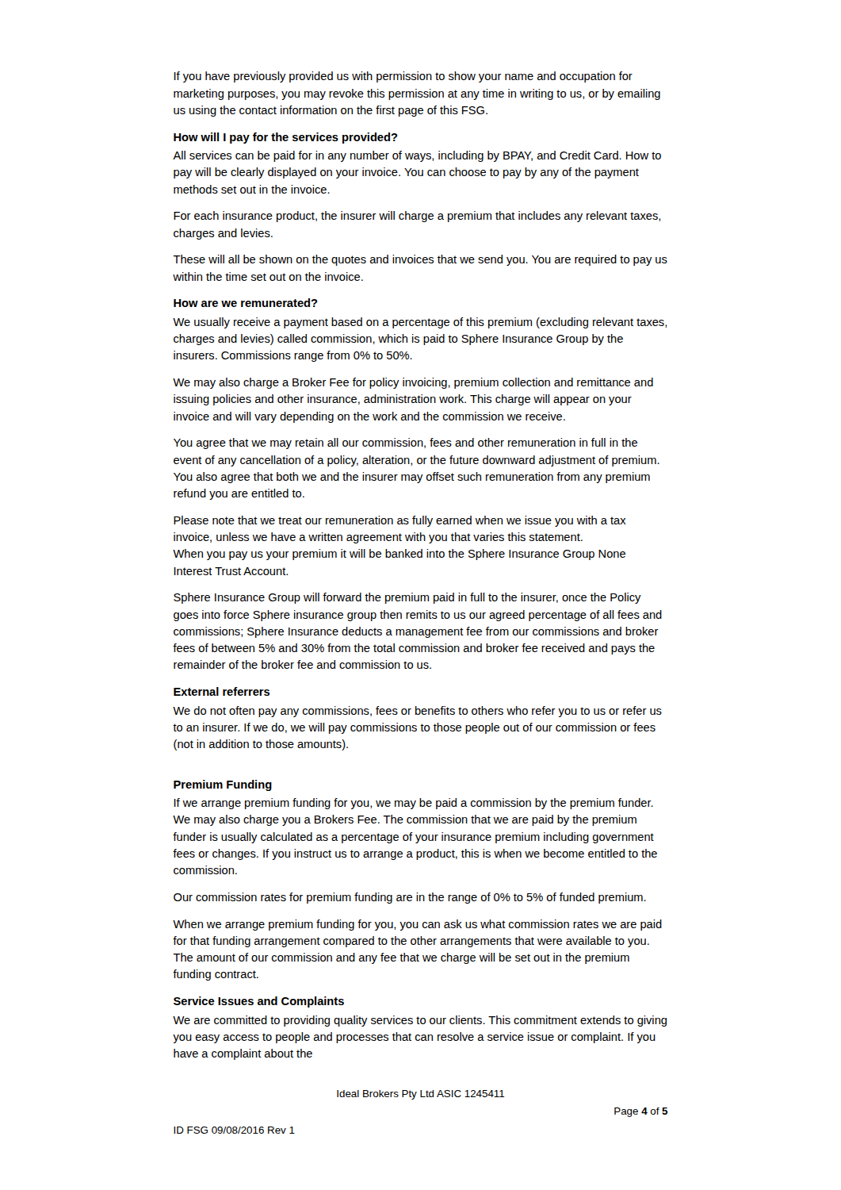If you have previously provided us with permission to show your name and occupation for marketing purposes, you may revoke this permission at any time in writing to us, or by emailing us using the contact information on the first page of this FSG.
How will I pay for the services provided?
All services can be paid for in any number of ways, including by BPAY, and Credit Card. How to pay will be clearly displayed on your invoice. You can choose to pay by any of the payment methods set out in the invoice.
For each insurance product, the insurer will charge a premium that includes any relevant taxes, charges and levies.
These will all be shown on the quotes and invoices that we send you. You are required to pay us within the time set out on the invoice.
How are we remunerated?
We usually receive a payment based on a percentage of this premium (excluding relevant taxes, charges and levies) called commission, which is paid to Sphere Insurance Group by the insurers. Commissions range from 0% to 50%.
We may also charge a Broker Fee for policy invoicing, premium collection and remittance and issuing policies and other insurance, administration work. This charge will appear on your invoice and will vary depending on the work and the commission we receive.
You agree that we may retain all our commission, fees and other remuneration in full in the event of any cancellation of a policy, alteration, or the future downward adjustment of premium. You also agree that both we and the insurer may offset such remuneration from any premium refund you are entitled to.
Please note that we treat our remuneration as fully earned when we issue you with a tax invoice, unless we have a written agreement with you that varies this statement.
When you pay us your premium it will be banked into the Sphere Insurance Group None Interest Trust Account.
Sphere Insurance Group will forward the premium paid in full to the insurer, once the Policy goes into force Sphere insurance group then remits to us our agreed percentage of all fees and commissions; Sphere Insurance deducts a management fee from our commissions and broker fees of between 5% and 30% from the total commission and broker fee received and pays the remainder of the broker fee and commission to us.
External referrers
We do not often pay any commissions, fees or benefits to others who refer you to us or refer us to an insurer. If we do, we will pay commissions to those people out of our commission or fees (not in addition to those amounts).
Premium Funding
If we arrange premium funding for you, we may be paid a commission by the premium funder. We may also charge you a Brokers Fee. The commission that we are paid by the premium funder is usually calculated as a percentage of your insurance premium including government fees or changes. If you instruct us to arrange a product, this is when we become entitled to the commission.
Our commission rates for premium funding are in the range of 0% to 5% of funded premium.
When we arrange premium funding for you, you can ask us what commission rates we are paid for that funding arrangement compared to the other arrangements that were available to you. The amount of our commission and any fee that we charge will be set out in the premium funding contract.
Service Issues and Complaints
We are committed to providing quality services to our clients. This commitment extends to giving you easy access to people and processes that can resolve a service issue or complaint. If you have a complaint about the
Ideal Brokers Pty Ltd ASIC 1245411
Page 4 of 5
ID FSG 09/08/2016 Rev 1